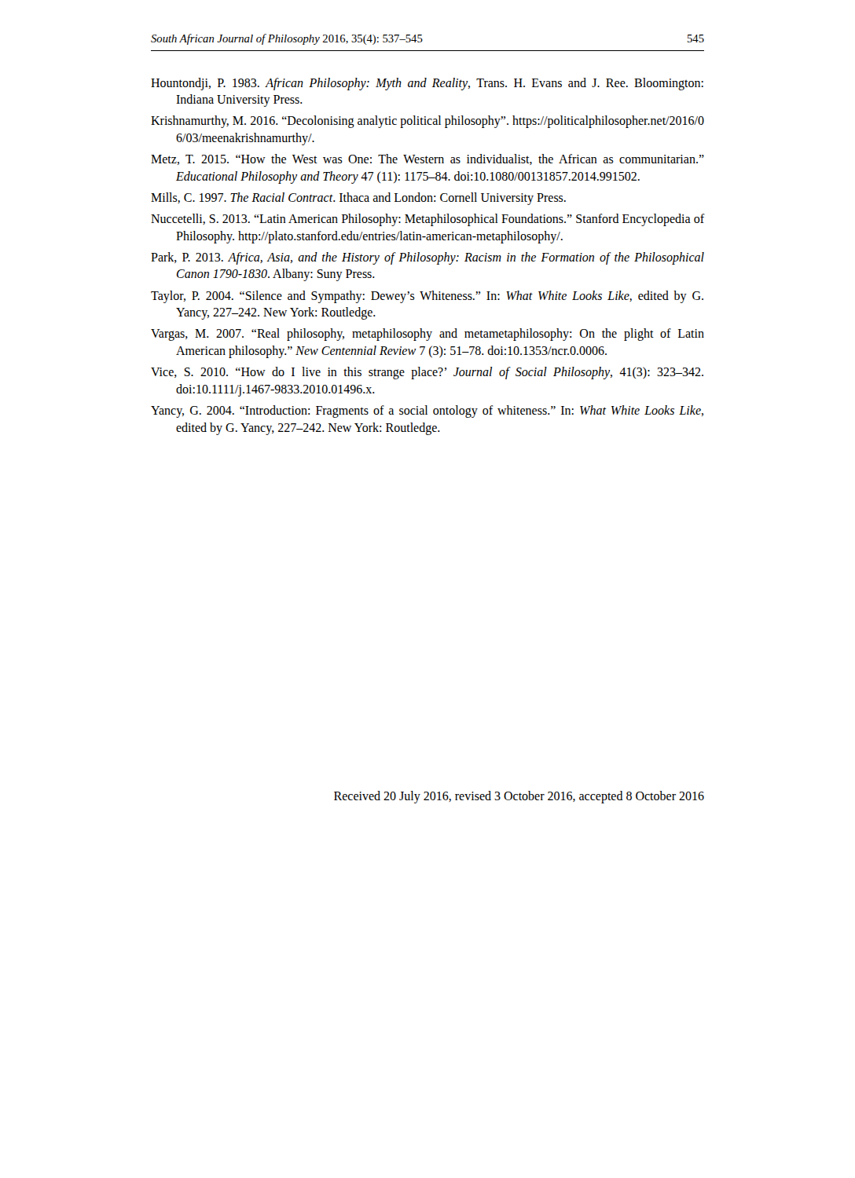South African Journal of Philosophy 2016, 35(4): 537–545 545
Hountondji, P. 1983. African Philosophy: Myth and Reality, Trans. H. Evans and J. Ree. Bloomington: Indiana University Press.
Krishnamurthy, M. 2016. “Decolonising analytic political philosophy”. https://politicalphilosopher.net/2016/06/03/meenakrishnamurthy/.
Metz, T. 2015. “How the West was One: The Western as individualist, the African as communitarian.” Educational Philosophy and Theory 47 (11): 1175–84. doi:10.1080/00131857.2014.991502.
Mills, C. 1997. The Racial Contract. Ithaca and London: Cornell University Press.
Nuccetelli, S. 2013. “Latin American Philosophy: Metaphilosophical Foundations.” Stanford Encyclopedia of Philosophy. http://plato.stanford.edu/entries/latin-american-metaphilosophy/.
Park, P. 2013. Africa, Asia, and the History of Philosophy: Racism in the Formation of the Philosophical Canon 1790-1830. Albany: Suny Press.
Taylor, P. 2004. “Silence and Sympathy: Dewey’s Whiteness.” In: What White Looks Like, edited by G. Yancy, 227–242. New York: Routledge.
Vargas, M. 2007. “Real philosophy, metaphilosophy and metametaphilosophy: On the plight of Latin American philosophy.” New Centennial Review 7 (3): 51–78. doi:10.1353/ncr.0.0006.
Vice, S. 2010. “How do I live in this strange place?’ Journal of Social Philosophy, 41(3): 323–342. doi:10.1111/j.1467-9833.2010.01496.x.
Yancy, G. 2004. “Introduction: Fragments of a social ontology of whiteness.” In: What White Looks Like, edited by G. Yancy, 227–242. New York: Routledge.
Received 20 July 2016, revised 3 October 2016, accepted 8 October 2016